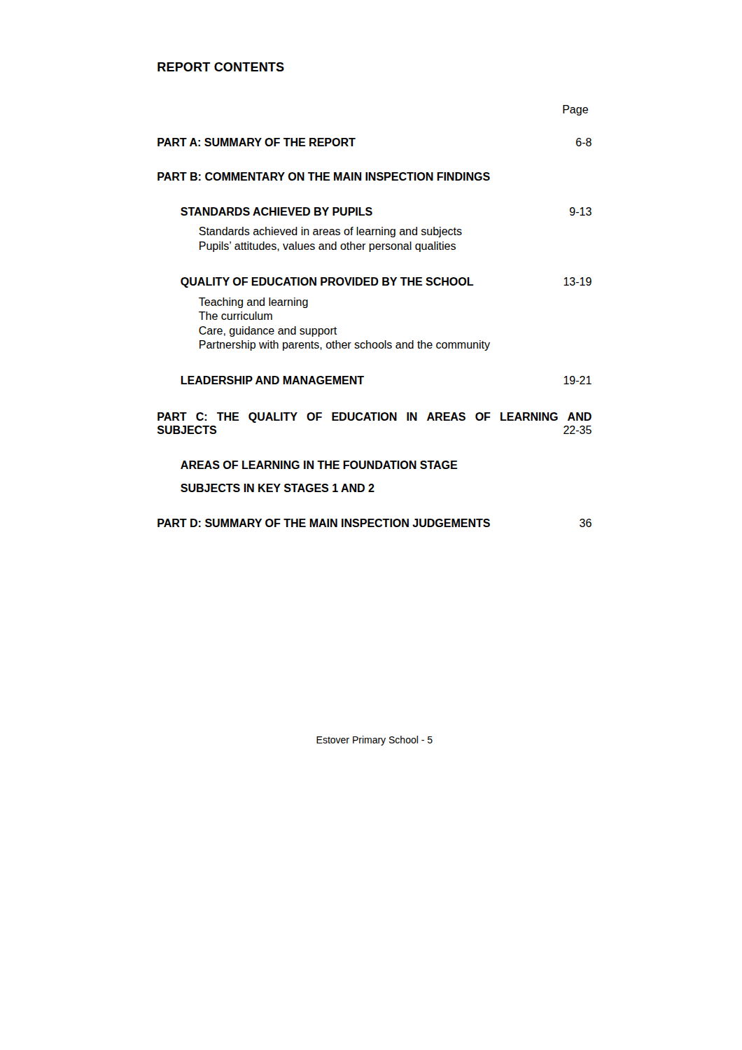REPORT CONTENTS
Page
PART A: SUMMARY OF THE REPORT
6-8
PART B: COMMENTARY ON THE MAIN INSPECTION FINDINGS
STANDARDS ACHIEVED BY PUPILS
9-13
Standards achieved in areas of learning and subjects
Pupils’ attitudes, values and other personal qualities
QUALITY OF EDUCATION PROVIDED BY THE SCHOOL
13-19
Teaching and learning
The curriculum
Care, guidance and support
Partnership with parents, other schools and the community
LEADERSHIP AND MANAGEMENT
19-21
PART C: THE QUALITY OF EDUCATION IN AREAS OF LEARNING AND
SUBJECTS
22-35
AREAS OF LEARNING IN THE FOUNDATION STAGE
SUBJECTS IN KEY STAGES 1 AND 2
PART D: SUMMARY OF THE MAIN INSPECTION JUDGEMENTS
36
Estover Primary School - 5